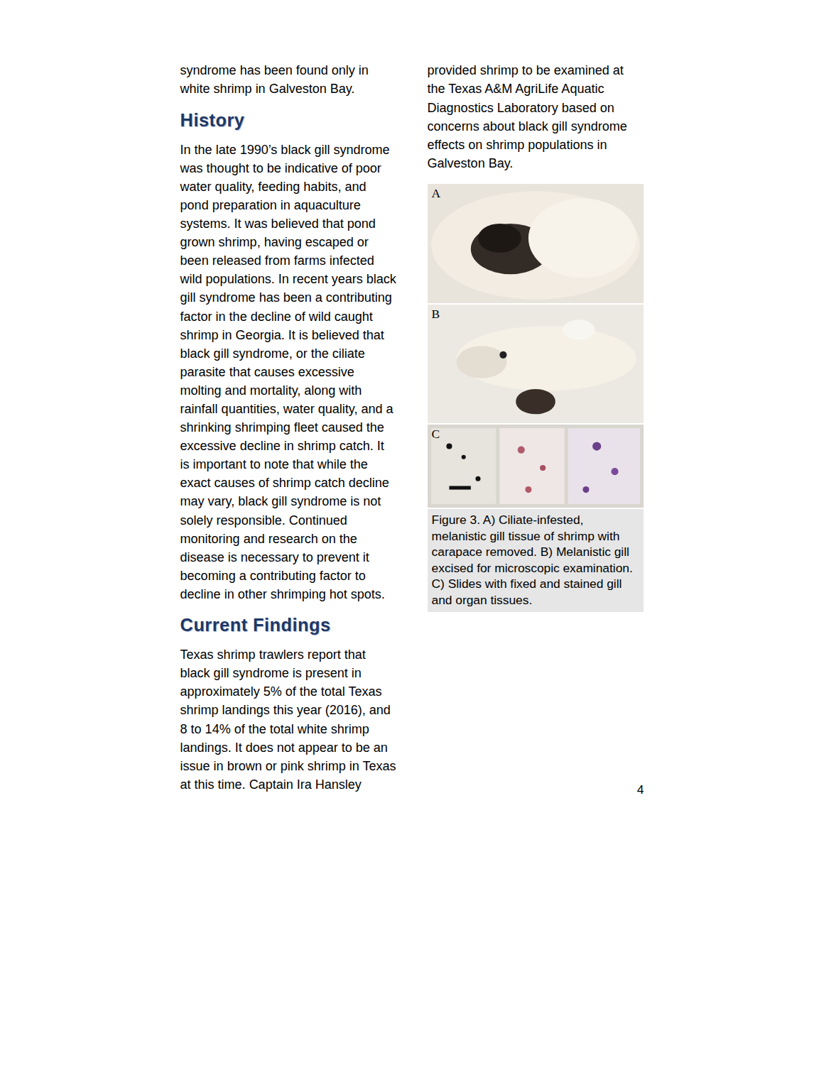syndrome has been found only in white shrimp in Galveston Bay.
History
In the late 1990’s black gill syndrome was thought to be indicative of poor water quality, feeding habits, and pond preparation in aquaculture systems. It was believed that pond grown shrimp, having escaped or been released from farms infected wild populations. In recent years black gill syndrome has been a contributing factor in the decline of wild caught shrimp in Georgia. It is believed that black gill syndrome, or the ciliate parasite that causes excessive molting and mortality, along with rainfall quantities, water quality, and a shrinking shrimping fleet caused the excessive decline in shrimp catch. It is important to note that while the exact causes of shrimp catch decline may vary, black gill syndrome is not solely responsible. Continued monitoring and research on the disease is necessary to prevent it becoming a contributing factor to decline in other shrimping hot spots.
Current Findings
Texas shrimp trawlers report that black gill syndrome is present in approximately 5% of the total Texas shrimp landings this year (2016), and 8 to 14% of the total white shrimp landings. It does not appear to be an issue in brown or pink shrimp in Texas at this time. Captain Ira Hansley
provided shrimp to be examined at the Texas A&M AgriLife Aquatic Diagnostics Laboratory based on concerns about black gill syndrome effects on shrimp populations in Galveston Bay.
A
B
C
Figure 3. A) Ciliate-infested, melanistic gill tissue of shrimp with carapace removed. B) Melanistic gill excised for microscopic examination. C) Slides with fixed and stained gill and organ tissues.
4